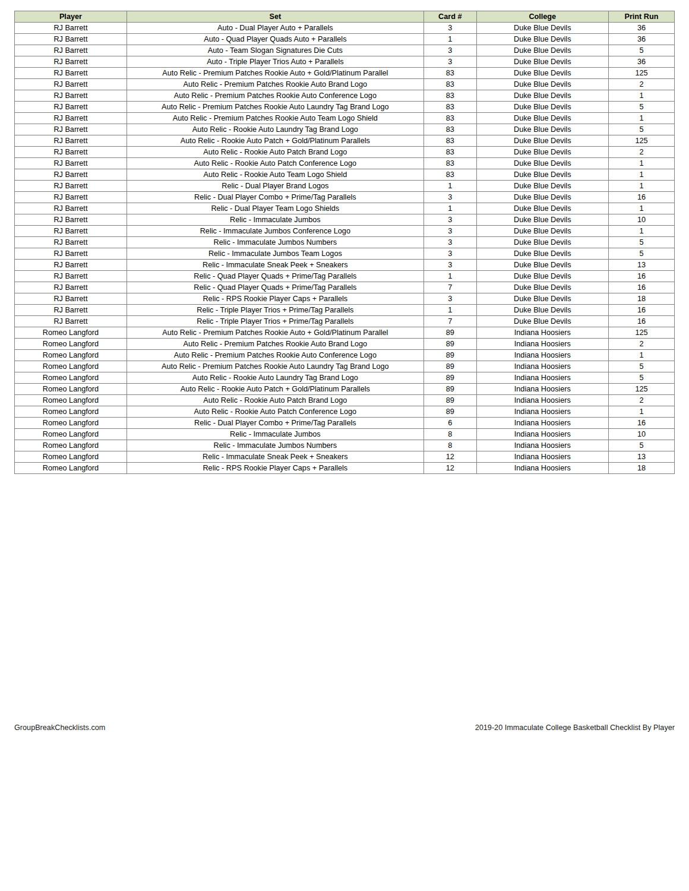| Player | Set | Card # | College | Print Run |
| --- | --- | --- | --- | --- |
| RJ Barrett | Auto - Dual Player Auto + Parallels | 3 | Duke Blue Devils | 36 |
| RJ Barrett | Auto - Quad Player Quads Auto + Parallels | 1 | Duke Blue Devils | 36 |
| RJ Barrett | Auto - Team Slogan Signatures Die Cuts | 3 | Duke Blue Devils | 5 |
| RJ Barrett | Auto - Triple Player Trios Auto + Parallels | 3 | Duke Blue Devils | 36 |
| RJ Barrett | Auto Relic - Premium Patches Rookie Auto + Gold/Platinum Parallel | 83 | Duke Blue Devils | 125 |
| RJ Barrett | Auto Relic - Premium Patches Rookie Auto Brand Logo | 83 | Duke Blue Devils | 2 |
| RJ Barrett | Auto Relic - Premium Patches Rookie Auto Conference Logo | 83 | Duke Blue Devils | 1 |
| RJ Barrett | Auto Relic - Premium Patches Rookie Auto Laundry Tag Brand Logo | 83 | Duke Blue Devils | 5 |
| RJ Barrett | Auto Relic - Premium Patches Rookie Auto Team Logo Shield | 83 | Duke Blue Devils | 1 |
| RJ Barrett | Auto Relic - Rookie Auto Laundry Tag Brand Logo | 83 | Duke Blue Devils | 5 |
| RJ Barrett | Auto Relic - Rookie Auto Patch + Gold/Platinum Parallels | 83 | Duke Blue Devils | 125 |
| RJ Barrett | Auto Relic - Rookie Auto Patch Brand Logo | 83 | Duke Blue Devils | 2 |
| RJ Barrett | Auto Relic - Rookie Auto Patch Conference Logo | 83 | Duke Blue Devils | 1 |
| RJ Barrett | Auto Relic - Rookie Auto Team Logo Shield | 83 | Duke Blue Devils | 1 |
| RJ Barrett | Relic - Dual Player Brand Logos | 1 | Duke Blue Devils | 1 |
| RJ Barrett | Relic - Dual Player Combo + Prime/Tag Parallels | 3 | Duke Blue Devils | 16 |
| RJ Barrett | Relic - Dual Player Team Logo Shields | 1 | Duke Blue Devils | 1 |
| RJ Barrett | Relic - Immaculate Jumbos | 3 | Duke Blue Devils | 10 |
| RJ Barrett | Relic - Immaculate Jumbos Conference Logo | 3 | Duke Blue Devils | 1 |
| RJ Barrett | Relic - Immaculate Jumbos Numbers | 3 | Duke Blue Devils | 5 |
| RJ Barrett | Relic - Immaculate Jumbos Team Logos | 3 | Duke Blue Devils | 5 |
| RJ Barrett | Relic - Immaculate Sneak Peek + Sneakers | 3 | Duke Blue Devils | 13 |
| RJ Barrett | Relic - Quad Player Quads + Prime/Tag Parallels | 1 | Duke Blue Devils | 16 |
| RJ Barrett | Relic - Quad Player Quads + Prime/Tag Parallels | 7 | Duke Blue Devils | 16 |
| RJ Barrett | Relic - RPS Rookie Player Caps + Parallels | 3 | Duke Blue Devils | 18 |
| RJ Barrett | Relic - Triple Player Trios + Prime/Tag Parallels | 1 | Duke Blue Devils | 16 |
| RJ Barrett | Relic - Triple Player Trios + Prime/Tag Parallels | 7 | Duke Blue Devils | 16 |
| Romeo Langford | Auto Relic - Premium Patches Rookie Auto + Gold/Platinum Parallel | 89 | Indiana Hoosiers | 125 |
| Romeo Langford | Auto Relic - Premium Patches Rookie Auto Brand Logo | 89 | Indiana Hoosiers | 2 |
| Romeo Langford | Auto Relic - Premium Patches Rookie Auto Conference Logo | 89 | Indiana Hoosiers | 1 |
| Romeo Langford | Auto Relic - Premium Patches Rookie Auto Laundry Tag Brand Logo | 89 | Indiana Hoosiers | 5 |
| Romeo Langford | Auto Relic - Rookie Auto Laundry Tag Brand Logo | 89 | Indiana Hoosiers | 5 |
| Romeo Langford | Auto Relic - Rookie Auto Patch + Gold/Platinum Parallels | 89 | Indiana Hoosiers | 125 |
| Romeo Langford | Auto Relic - Rookie Auto Patch Brand Logo | 89 | Indiana Hoosiers | 2 |
| Romeo Langford | Auto Relic - Rookie Auto Patch Conference Logo | 89 | Indiana Hoosiers | 1 |
| Romeo Langford | Relic - Dual Player Combo + Prime/Tag Parallels | 6 | Indiana Hoosiers | 16 |
| Romeo Langford | Relic - Immaculate Jumbos | 8 | Indiana Hoosiers | 10 |
| Romeo Langford | Relic - Immaculate Jumbos Numbers | 8 | Indiana Hoosiers | 5 |
| Romeo Langford | Relic - Immaculate Sneak Peek + Sneakers | 12 | Indiana Hoosiers | 13 |
| Romeo Langford | Relic - RPS Rookie Player Caps + Parallels | 12 | Indiana Hoosiers | 18 |
GroupBreakChecklists.com
2019-20 Immaculate College Basketball Checklist By Player